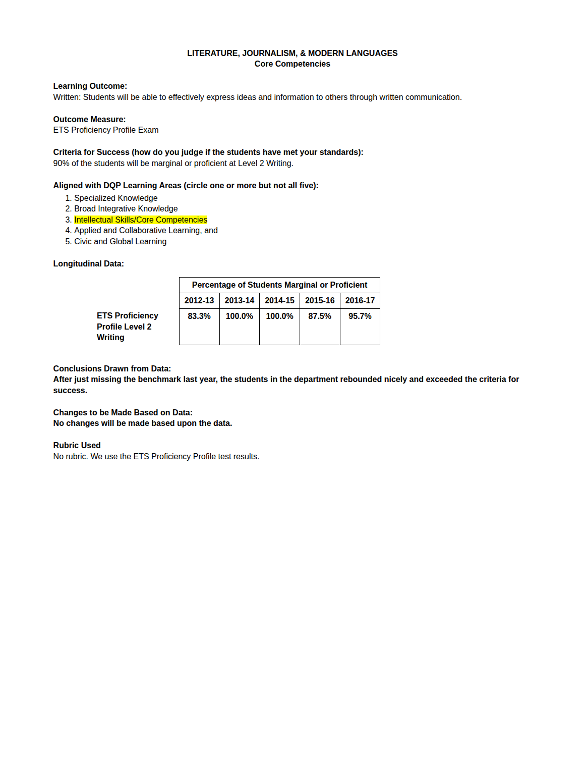LITERATURE, JOURNALISM, & MODERN LANGUAGES Core Competencies
Learning Outcome:
Written: Students will be able to effectively express ideas and information to others through written communication.
Outcome Measure:
ETS Proficiency Profile Exam
Criteria for Success (how do you judge if the students have met your standards):
90% of the students will be marginal or proficient at Level 2 Writing.
Aligned with DQP Learning Areas (circle one or more but not all five):
Specialized Knowledge
Broad Integrative Knowledge
Intellectual Skills/Core Competencies
Applied and Collaborative Learning, and
Civic and Global Learning
Longitudinal Data:
| | Percentage of Students Marginal or Proficient |
| | 2012-13 | 2013-14 | 2014-15 | 2015-16 | 2016-17 |
| ETS Proficiency Profile Level 2 Writing | 83.3% | 100.0% | 100.0% | 87.5% | 95.7% |
Conclusions Drawn from Data:
After just missing the benchmark last year, the students in the department rebounded nicely and exceeded the criteria for success.
Changes to be Made Based on Data:
No changes will be made based upon the data.
Rubric Used
No rubric. We use the ETS Proficiency Profile test results.